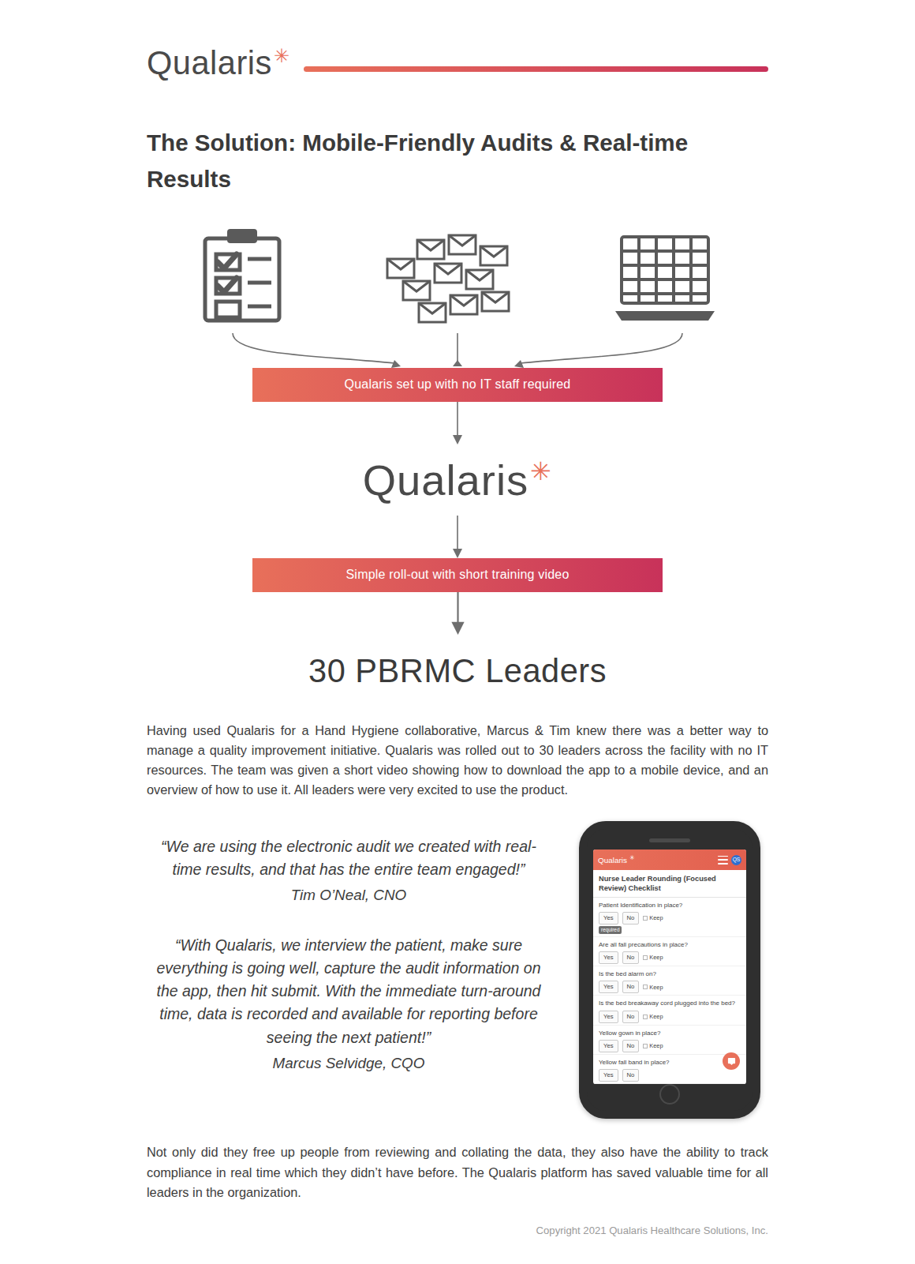Qualaris✳
The Solution: Mobile-Friendly Audits & Real-time Results
Qualaris set up with no IT staff required
Qualaris✳
Simple roll-out with short training video
30 PBRMC Leaders
Having used Qualaris for a Hand Hygiene collaborative, Marcus & Tim knew there was a better way to manage a quality improvement initiative. Qualaris was rolled out to 30 leaders across the facility with no IT resources. The team was given a short video showing how to download the app to a mobile device, and an overview of how to use it. All leaders were very excited to use the product.
“We are using the electronic audit we created with real-time results, and that has the entire team engaged!” Tim O’Neal, CNO
“With Qualaris, we interview the patient, make sure everything is going well, capture the audit information on the app, then hit submit. With the immediate turn-around time, data is recorded and available for reporting before seeing the next patient!” Marcus Selvidge, CQO
Qualaris ✳ QS
Nurse Leader Rounding (Focused Review) Checklist
Patient Identification in place?
Yes No Keep
required
Are all fall precautions in place?
Yes No Keep
Is the bed alarm on?
Yes No Keep
Is the bed breakaway cord plugged into the bed?
Yes No Keep
Yellow gown in place?
Yes No Keep
Yellow fall band in place?
Yes No
Not only did they free up people from reviewing and collating the data, they also have the ability to track compliance in real time which they didn’t have before. The Qualaris platform has saved valuable time for all leaders in the organization.
Copyright 2021 Qualaris Healthcare Solutions, Inc.